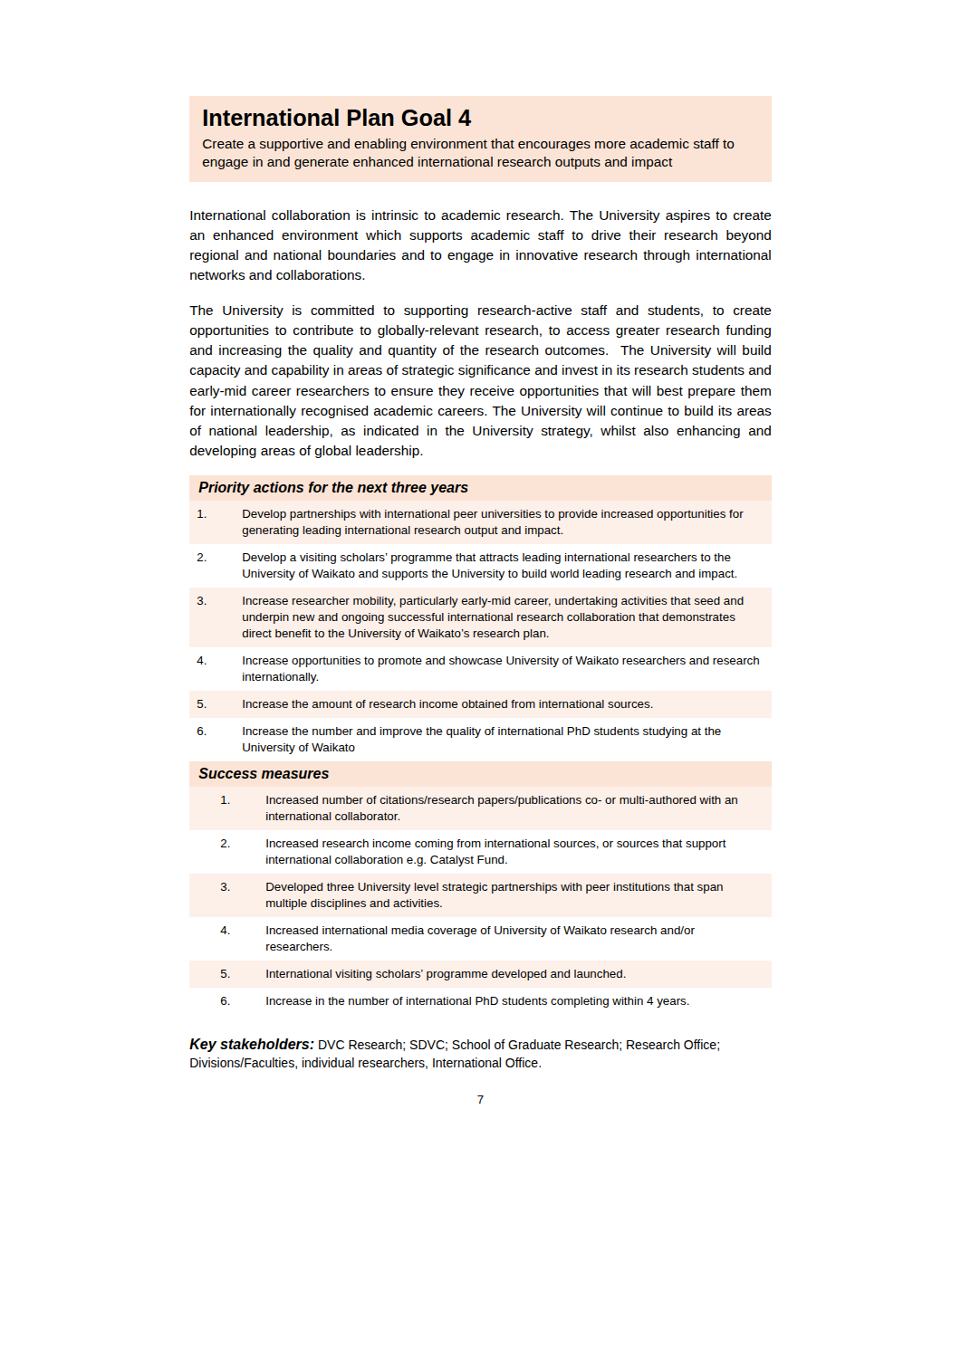International Plan Goal 4
Create a supportive and enabling environment that encourages more academic staff to engage in and generate enhanced international research outputs and impact
International collaboration is intrinsic to academic research. The University aspires to create an enhanced environment which supports academic staff to drive their research beyond regional and national boundaries and to engage in innovative research through international networks and collaborations.
The University is committed to supporting research-active staff and students, to create opportunities to contribute to globally-relevant research, to access greater research funding and increasing the quality and quantity of the research outcomes. The University will build capacity and capability in areas of strategic significance and invest in its research students and early-mid career researchers to ensure they receive opportunities that will best prepare them for internationally recognised academic careers. The University will continue to build its areas of national leadership, as indicated in the University strategy, whilst also enhancing and developing areas of global leadership.
Priority actions for the next three years
| 1. | Develop partnerships with international peer universities to provide increased opportunities for generating leading international research output and impact. |
| 2. | Develop a visiting scholars’ programme that attracts leading international researchers to the University of Waikato and supports the University to build world leading research and impact. |
| 3. | Increase researcher mobility, particularly early-mid career, undertaking activities that seed and underpin new and ongoing successful international research collaboration that demonstrates direct benefit to the University of Waikato’s research plan. |
| 4. | Increase opportunities to promote and showcase University of Waikato researchers and research internationally. |
| 5. | Increase the amount of research income obtained from international sources. |
| 6. | Increase the number and improve the quality of international PhD students studying at the University of Waikato |
Success measures
| 1. | Increased number of citations/research papers/publications co- or multi-authored with an international collaborator. |
| 2. | Increased research income coming from international sources, or sources that support international collaboration e.g. Catalyst Fund. |
| 3. | Developed three University level strategic partnerships with peer institutions that span multiple disciplines and activities. |
| 4. | Increased international media coverage of University of Waikato research and/or researchers. |
| 5. | International visiting scholars’ programme developed and launched. |
| 6. | Increase in the number of international PhD students completing within 4 years. |
Key stakeholders: DVC Research; SDVC; School of Graduate Research; Research Office; Divisions/Faculties, individual researchers, International Office.
7